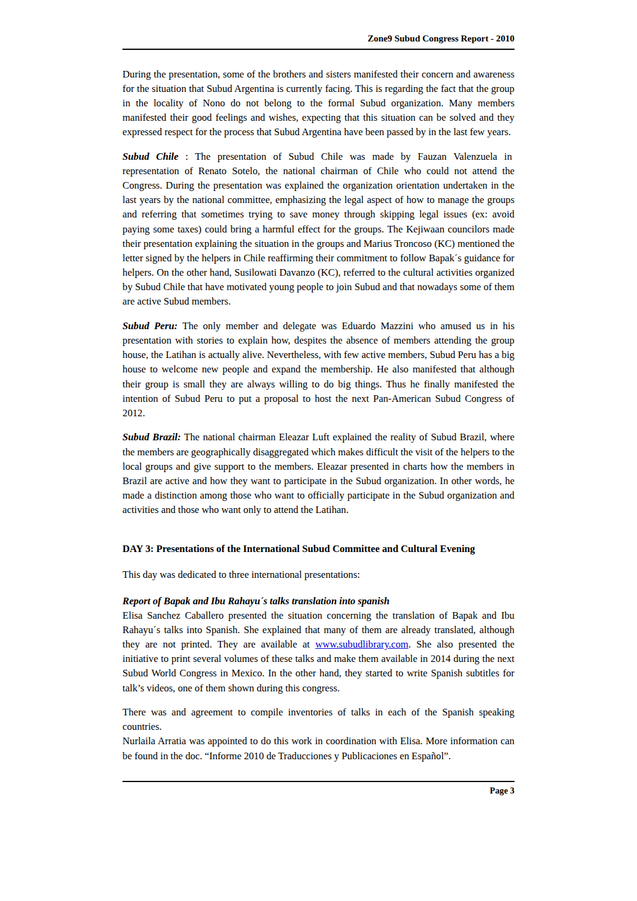Zone9 Subud Congress Report - 2010
During the presentation, some of the brothers and sisters manifested their concern and awareness for the situation that Subud Argentina is currently facing. This is regarding the fact that the group in the locality of Nono do not belong to the formal Subud organization. Many members manifested their good feelings and wishes, expecting that this situation can be solved and they expressed respect for the process that Subud Argentina have been passed by in the last few years.
Subud Chile : The presentation of Subud Chile was made by Fauzan Valenzuela in representation of Renato Sotelo, the national chairman of Chile who could not attend the Congress. During the presentation was explained the organization orientation undertaken in the last years by the national committee, emphasizing the legal aspect of how to manage the groups and referring that sometimes trying to save money through skipping legal issues (ex: avoid paying some taxes) could bring a harmful effect for the groups. The Kejiwaan councilors made their presentation explaining the situation in the groups and Marius Troncoso (KC) mentioned the letter signed by the helpers in Chile reaffirming their commitment to follow Bapak´s guidance for helpers. On the other hand, Susilowati Davanzo (KC), referred to the cultural activities organized by Subud Chile that have motivated young people to join Subud and that nowadays some of them are active Subud members.
Subud Peru: The only member and delegate was Eduardo Mazzini who amused us in his presentation with stories to explain how, despites the absence of members attending the group house, the Latihan is actually alive. Nevertheless, with few active members, Subud Peru has a big house to welcome new people and expand the membership. He also manifested that although their group is small they are always willing to do big things. Thus he finally manifested the intention of Subud Peru to put a proposal to host the next Pan-American Subud Congress of 2012.
Subud Brazil: The national chairman Eleazar Luft explained the reality of Subud Brazil, where the members are geographically disaggregated which makes difficult the visit of the helpers to the local groups and give support to the members. Eleazar presented in charts how the members in Brazil are active and how they want to participate in the Subud organization. In other words, he made a distinction among those who want to officially participate in the Subud organization and activities and those who want only to attend the Latihan.
DAY 3: Presentations of the International Subud Committee and Cultural Evening
This day was dedicated to three international presentations:
Report of Bapak and Ibu Rahayu´s talks translation into spanish
Elisa Sanchez Caballero presented the situation concerning the translation of Bapak and Ibu Rahayu´s talks into Spanish. She explained that many of them are already translated, although they are not printed. They are available at www.subudlibrary.com. She also presented the initiative to print several volumes of these talks and make them available in 2014 during the next Subud World Congress in Mexico. In the other hand, they started to write Spanish subtitles for talk’s videos, one of them shown during this congress.
There was and agreement to compile inventories of talks in each of the Spanish speaking countries.
Nurlaila Arratia was appointed to do this work in coordination with Elisa. More information can be found in the doc. “Informe 2010 de Traducciones y Publicaciones en Español”.
Page 3